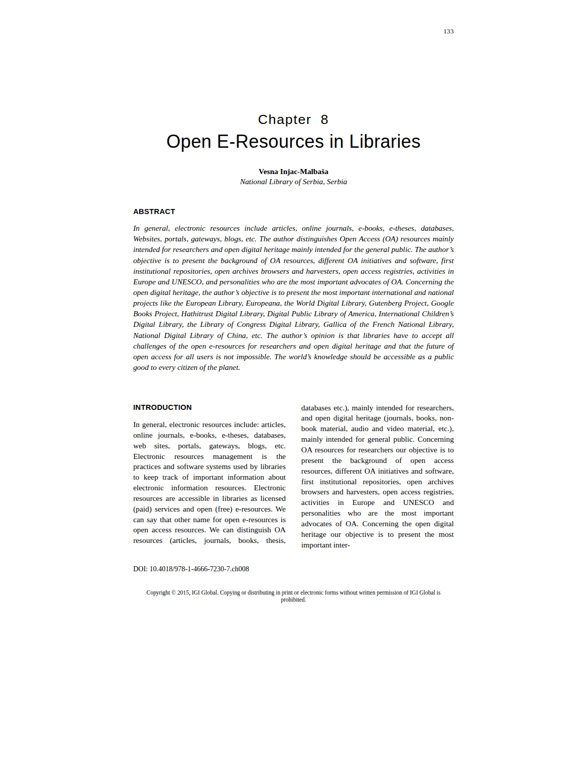133
Chapter 8
Open E-Resources in Libraries
Vesna Injac-Malbaša
National Library of Serbia, Serbia
ABSTRACT
In general, electronic resources include articles, online journals, e-books, e-theses, databases, Websites, portals, gateways, blogs, etc. The author distinguishes Open Access (OA) resources mainly intended for researchers and open digital heritage mainly intended for the general public. The author’s objective is to present the background of OA resources, different OA initiatives and software, first institutional repositories, open archives browsers and harvesters, open access registries, activities in Europe and UNESCO, and personalities who are the most important advocates of OA. Concerning the open digital heritage, the author’s objective is to present the most important international and national projects like the European Library, Europeana, the World Digital Library, Gutenberg Project, Google Books Project, Hathitrust Digital Library, Digital Public Library of America, International Children’s Digital Library, the Library of Congress Digital Library, Gallica of the French National Library, National Digital Library of China, etc. The author’s opinion is that libraries have to accept all challenges of the open e-resources for researchers and open digital heritage and that the future of open access for all users is not impossible. The world’s knowledge should be accessible as a public good to every citizen of the planet.
INTRODUCTION
In general, electronic resources include: articles, online journals, e-books, e-theses, databases, web sites, portals, gateways, blogs, etc. Electronic resources management is the practices and software systems used by libraries to keep track of important information about electronic information resources. Electronic resources are accessible in libraries as licensed (paid) services and open (free) e-resources. We can say that other name for open e-resources is open access resources. We can distinguish OA resources (articles, journals, books, thesis, databases etc.), mainly intended for researchers, and open digital heritage (journals, books, non-book material, audio and video material, etc.), mainly intended for general public. Concerning OA resources for researchers our objective is to present the background of open access resources, different OA initiatives and software, first institutional repositories, open archives browsers and harvesters, open access registries, activities in Europe and UNESCO and personalities who are the most important advocates of OA. Concerning the open digital heritage our objective is to present the most important inter-
DOI: 10.4018/978-1-4666-7230-7.ch008
Copyright © 2015, IGI Global. Copying or distributing in print or electronic forms without written permission of IGI Global is prohibited.